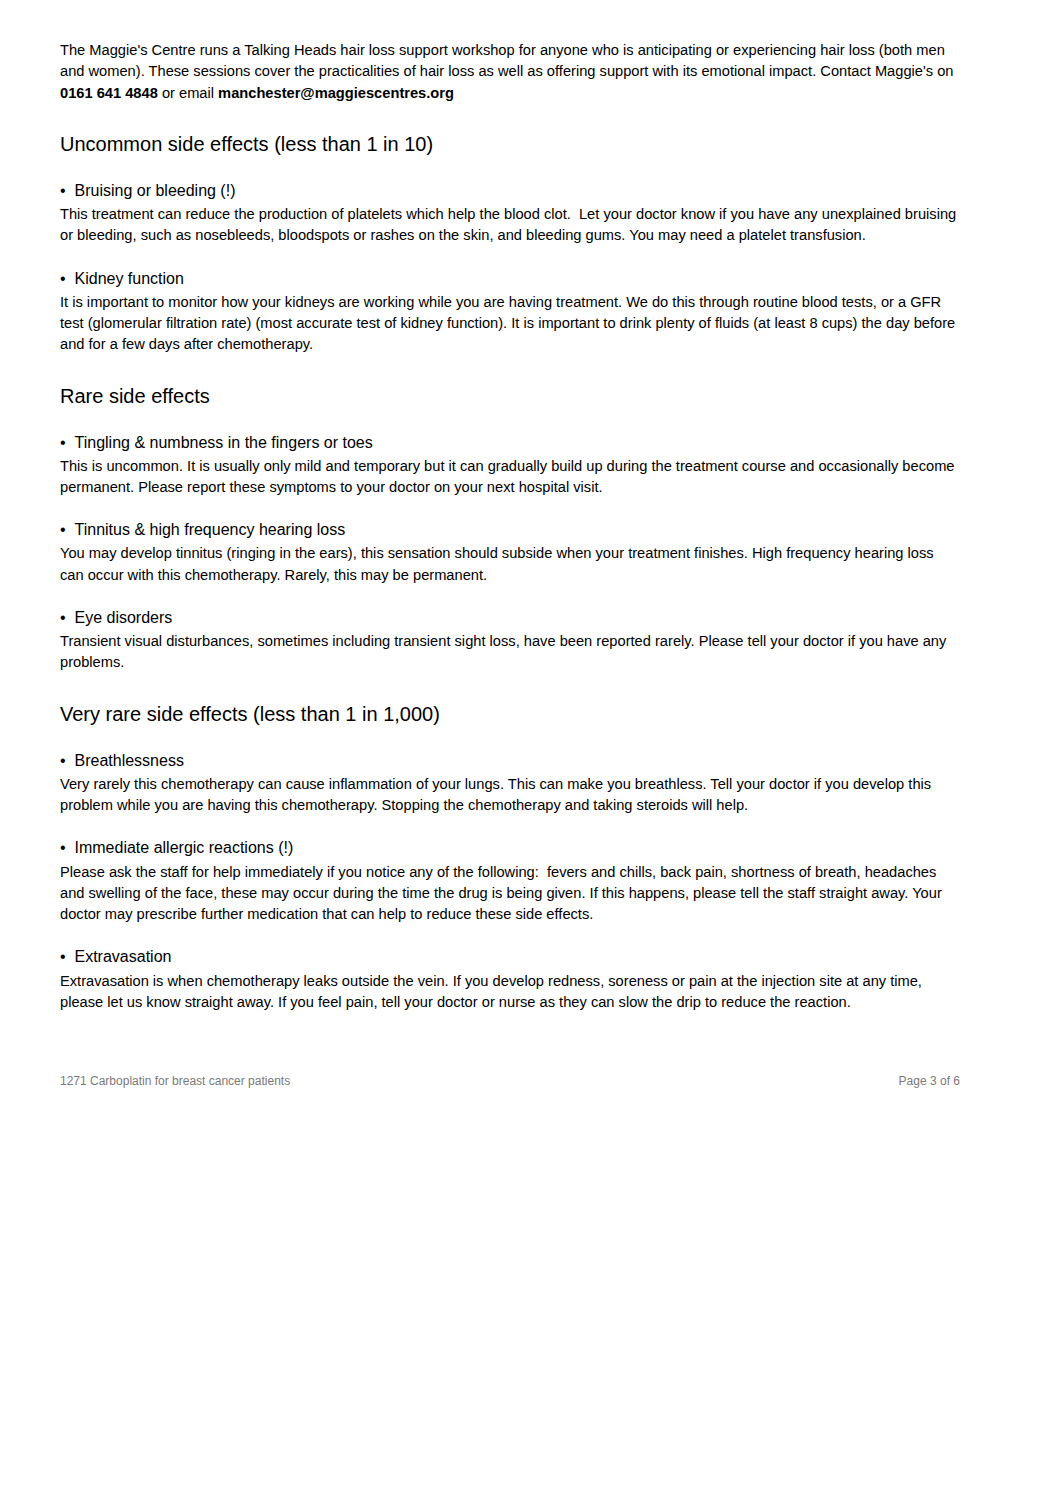The Maggie's Centre runs a Talking Heads hair loss support workshop for anyone who is anticipating or experiencing hair loss (both men and women). These sessions cover the practicalities of hair loss as well as offering support with its emotional impact. Contact Maggie's on 0161 641 4848 or email manchester@maggiescentres.org
Uncommon side effects (less than 1 in 10)
Bruising or bleeding (!)
This treatment can reduce the production of platelets which help the blood clot. Let your doctor know if you have any unexplained bruising or bleeding, such as nosebleeds, bloodspots or rashes on the skin, and bleeding gums. You may need a platelet transfusion.
Kidney function
It is important to monitor how your kidneys are working while you are having treatment. We do this through routine blood tests, or a GFR test (glomerular filtration rate) (most accurate test of kidney function). It is important to drink plenty of fluids (at least 8 cups) the day before and for a few days after chemotherapy.
Rare side effects
Tingling & numbness in the fingers or toes
This is uncommon. It is usually only mild and temporary but it can gradually build up during the treatment course and occasionally become permanent. Please report these symptoms to your doctor on your next hospital visit.
Tinnitus & high frequency hearing loss
You may develop tinnitus (ringing in the ears), this sensation should subside when your treatment finishes. High frequency hearing loss can occur with this chemotherapy. Rarely, this may be permanent.
Eye disorders
Transient visual disturbances, sometimes including transient sight loss, have been reported rarely. Please tell your doctor if you have any problems.
Very rare side effects (less than 1 in 1,000)
Breathlessness
Very rarely this chemotherapy can cause inflammation of your lungs. This can make you breathless. Tell your doctor if you develop this problem while you are having this chemotherapy. Stopping the chemotherapy and taking steroids will help.
Immediate allergic reactions (!)
Please ask the staff for help immediately if you notice any of the following: fevers and chills, back pain, shortness of breath, headaches and swelling of the face, these may occur during the time the drug is being given. If this happens, please tell the staff straight away. Your doctor may prescribe further medication that can help to reduce these side effects.
Extravasation
Extravasation is when chemotherapy leaks outside the vein. If you develop redness, soreness or pain at the injection site at any time, please let us know straight away. If you feel pain, tell your doctor or nurse as they can slow the drip to reduce the reaction.
1271 Carboplatin for breast cancer patients Page 3 of 6